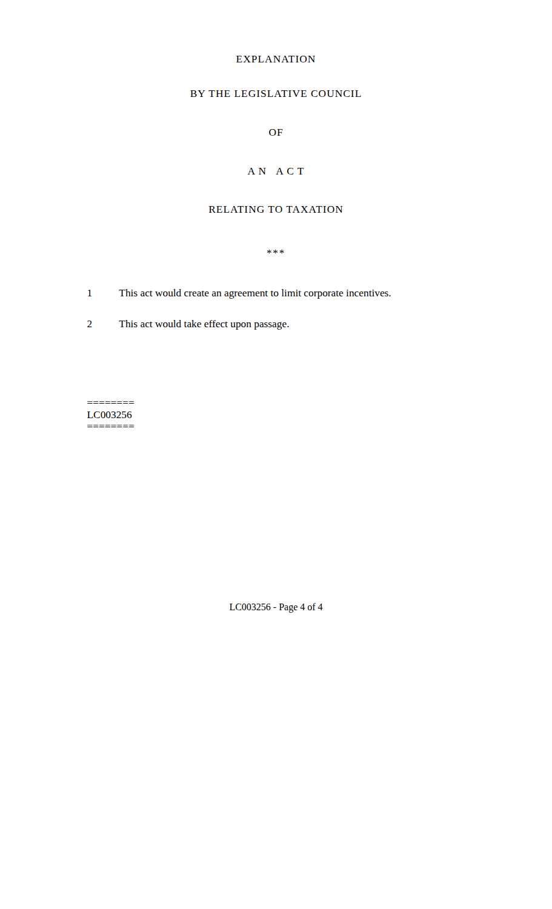EXPLANATION
BY THE LEGISLATIVE COUNCIL
OF
A N A C T
RELATING TO TAXATION
***
| 1 | This act would create an agreement to limit corporate incentives. |
| 2 | This act would take effect upon passage. |
========
LC003256
========
LC003256 - Page 4 of 4